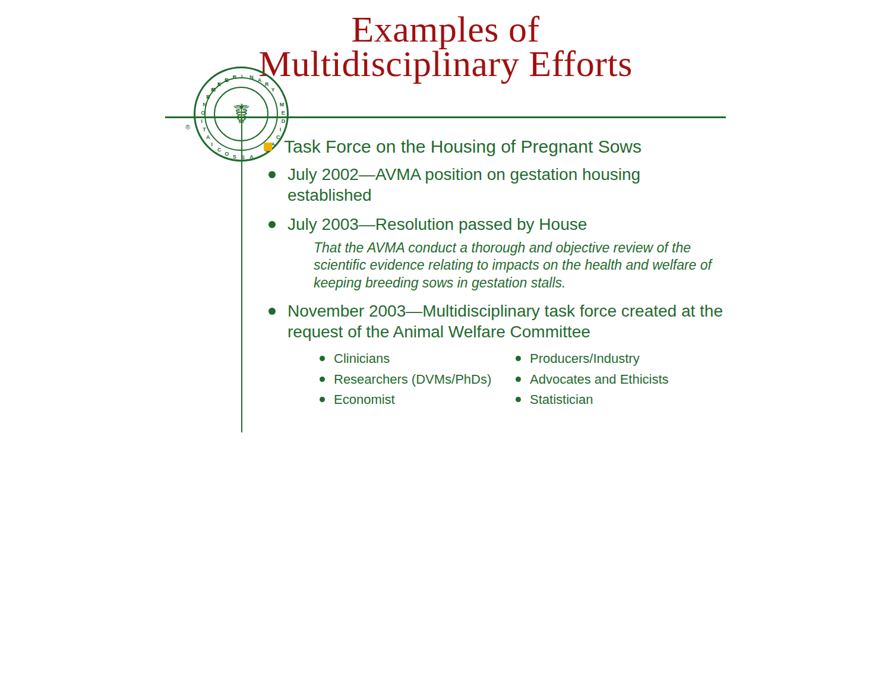Examples ofMultidisciplinary Efforts
☤
®
V E T E R I N A R Y M E D I C A L A S S O C I A T I O N A M E R I
Task Force on the Housing of Pregnant Sows
July 2002—AVMA position on gestation housing established
July 2003—Resolution passed by House
That the AVMA conduct a thorough and objective review of the scientific evidence relating to impacts on the health and welfare of keeping breeding sows in gestation stalls.
November 2003—Multidisciplinary task force created at the request of the Animal Welfare Committee
Clinicians
Researchers (DVMs/PhDs)
Economist
Producers/Industry
Advocates and Ethicists
Statistician